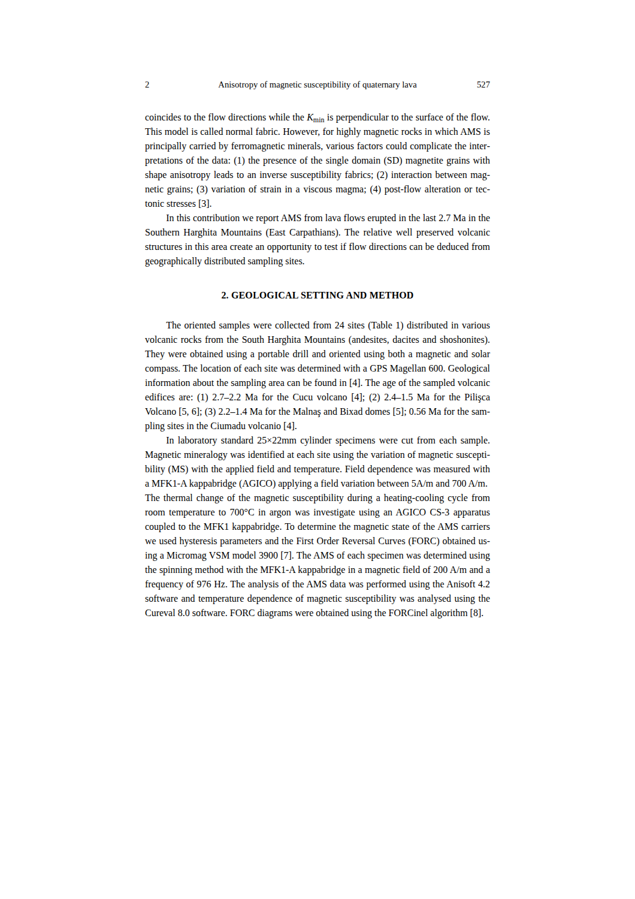2 Anisotropy of magnetic susceptibility of quaternary lava 527
coincides to the flow directions while the Kmin is perpendicular to the surface of the flow. This model is called normal fabric. However, for highly magnetic rocks in which AMS is principally carried by ferromagnetic minerals, various factors could complicate the interpretations of the data: (1) the presence of the single domain (SD) magnetite grains with shape anisotropy leads to an inverse susceptibility fabrics; (2) interaction between magnetic grains; (3) variation of strain in a viscous magma; (4) post-flow alteration or tectonic stresses [3].
In this contribution we report AMS from lava flows erupted in the last 2.7 Ma in the Southern Harghita Mountains (East Carpathians). The relative well preserved volcanic structures in this area create an opportunity to test if flow directions can be deduced from geographically distributed sampling sites.
2. GEOLOGICAL SETTING AND METHOD
The oriented samples were collected from 24 sites (Table 1) distributed in various volcanic rocks from the South Harghita Mountains (andesites, dacites and shoshonites). They were obtained using a portable drill and oriented using both a magnetic and solar compass. The location of each site was determined with a GPS Magellan 600. Geological information about the sampling area can be found in [4]. The age of the sampled volcanic edifices are: (1) 2.7–2.2 Ma for the Cucu volcano [4]; (2) 2.4–1.5 Ma for the Pilişca Volcano [5, 6]; (3) 2.2–1.4 Ma for the Malnaş and Bixad domes [5]; 0.56 Ma for the sampling sites in the Ciumadu volcanio [4].
In laboratory standard 25×22mm cylinder specimens were cut from each sample. Magnetic mineralogy was identified at each site using the variation of magnetic susceptibility (MS) with the applied field and temperature. Field dependence was measured with a MFK1-A kappabridge (AGICO) applying a field variation between 5A/m and 700 A/m. The thermal change of the magnetic susceptibility during a heating-cooling cycle from room temperature to 700°C in argon was investigate using an AGICO CS-3 apparatus coupled to the MFK1 kappabridge. To determine the magnetic state of the AMS carriers we used hysteresis parameters and the First Order Reversal Curves (FORC) obtained using a Micromag VSM model 3900 [7]. The AMS of each specimen was determined using the spinning method with the MFK1-A kappabridge in a magnetic field of 200 A/m and a frequency of 976 Hz. The analysis of the AMS data was performed using the Anisoft 4.2 software and temperature dependence of magnetic susceptibility was analysed using the Cureval 8.0 software. FORC diagrams were obtained using the FORCinel algorithm [8].